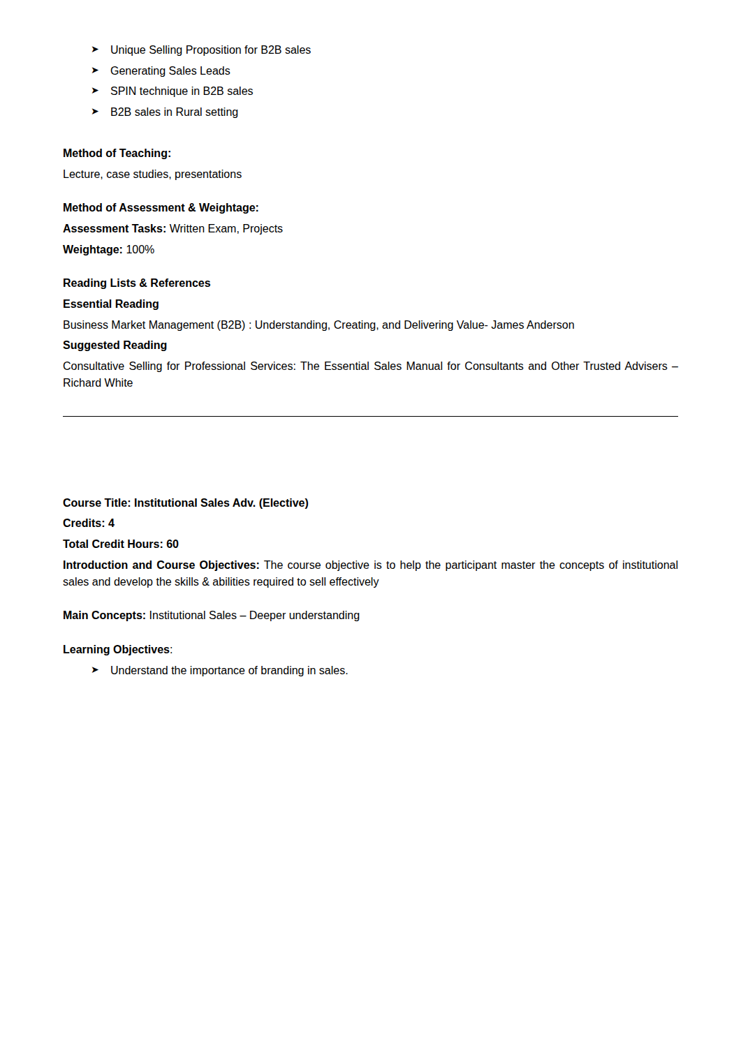Unique Selling Proposition for B2B sales
Generating Sales Leads
SPIN technique in B2B sales
B2B sales in Rural setting
Method of Teaching:
Lecture, case studies, presentations
Method of Assessment & Weightage:
Assessment Tasks: Written Exam, Projects
Weightage: 100%
Reading Lists & References
Essential Reading
Business Market Management (B2B) : Understanding, Creating, and Delivering Value- James Anderson
Suggested Reading
Consultative Selling for Professional Services: The Essential Sales Manual for Consultants and Other Trusted Advisers – Richard White
Course Title: Institutional Sales Adv. (Elective)
Credits: 4
Total Credit Hours: 60
Introduction and Course Objectives: The course objective is to help the participant master the concepts of institutional sales and develop the skills & abilities required to sell effectively
Main Concepts: Institutional Sales – Deeper understanding
Learning Objectives:
Understand the importance of branding in sales.